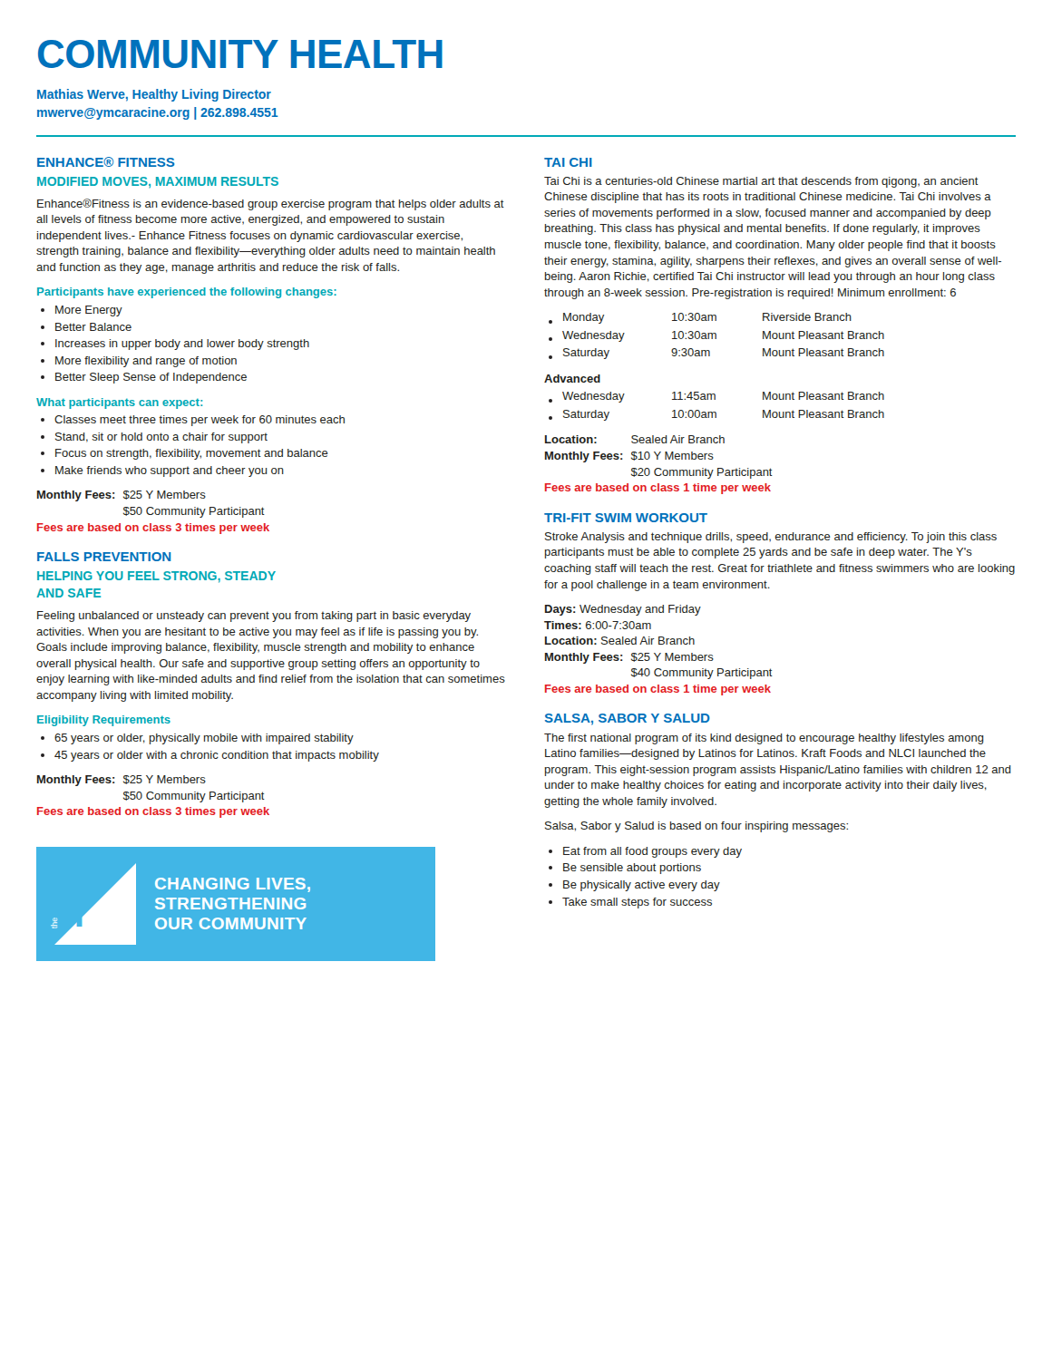COMMUNITY HEALTH
Mathias Werve, Healthy Living Director
mwerve@ymcaracine.org | 262.898.4551
ENHANCE® FITNESS
MODIFIED MOVES, MAXIMUM RESULTS
Enhance®Fitness is an evidence-based group exercise program that helps older adults at all levels of fitness become more active, energized, and empowered to sustain independent lives.- Enhance Fitness focuses on dynamic cardiovascular exercise, strength training, balance and flexibility—everything older adults need to maintain health and function as they age, manage arthritis and reduce the risk of falls.
Participants have experienced the following changes:
More Energy
Better Balance
Increases in upper body and lower body strength
More flexibility and range of motion
Better Sleep Sense of Independence
What participants can expect:
Classes meet three times per week for 60 minutes each
Stand, sit or hold onto a chair for support
Focus on strength, flexibility, movement and balance
Make friends who support and cheer you on
| Monthly Fees: | $25 Y Members |
| | $50 Community Participant |
Fees are based on class 3 times per week
FALLS PREVENTION
HELPING YOU FEEL STRONG, STEADY
AND SAFE
Feeling unbalanced or unsteady can prevent you from taking part in basic everyday activities. When you are hesitant to be active you may feel as if life is passing you by. Goals include improving balance, flexibility, muscle strength and mobility to enhance overall physical health. Our safe and supportive group setting offers an opportunity to enjoy learning with like-minded adults and find relief from the isolation that can sometimes accompany living with limited mobility.
Eligibility Requirements
65 years or older, physically mobile with impaired stability
45 years or older with a chronic condition that impacts mobility
| Monthly Fees: | $25 Y Members |
| | $50 Community Participant |
Fees are based on class 3 times per week
the
Y
CHANGING LIVES,
STRENGTHENING
OUR COMMUNITY
TAI CHI
Tai Chi is a centuries-old Chinese martial art that descends from qigong, an ancient Chinese discipline that has its roots in traditional Chinese medicine. Tai Chi involves a series of movements performed in a slow, focused manner and accompanied by deep breathing. This class has physical and mental benefits. If done regularly, it improves muscle tone, flexibility, balance, and coordination. Many older people find that it boosts their energy, stamina, agility, sharpens their reflexes, and gives an overall sense of well-being. Aaron Richie, certified Tai Chi instructor will lead you through an hour long class through an 8-week session. Pre-registration is required! Minimum enrollment: 6
| Monday | 10:30am | Riverside Branch |
| Wednesday | 10:30am | Mount Pleasant Branch |
| Saturday | 9:30am | Mount Pleasant Branch |
Advanced
| Wednesday | 11:45am | Mount Pleasant Branch |
| Saturday | 10:00am | Mount Pleasant Branch |
| Location: | Sealed Air Branch |
| Monthly Fees: | $10 Y Members |
| | $20 Community Participant |
Fees are based on class 1 time per week
TRI-FIT SWIM WORKOUT
Stroke Analysis and technique drills, speed, endurance and efficiency. To join this class participants must be able to complete 25 yards and be safe in deep water. The Y's coaching staff will teach the rest. Great for triathlete and fitness swimmers who are looking for a pool challenge in a team environment.
Days: Wednesday and Friday
Times: 6:00-7:30am
Location: Sealed Air Branch
| Monthly Fees: | $25 Y Members |
| | $40 Community Participant |
Fees are based on class 1 time per week
SALSA, SABOR Y SALUD
The first national program of its kind designed to encourage healthy lifestyles among Latino families—designed by Latinos for Latinos. Kraft Foods and NLCI launched the program. This eight-session program assists Hispanic/Latino families with children 12 and under to make healthy choices for eating and incorporate activity into their daily lives, getting the whole family involved.
Salsa, Sabor y Salud is based on four inspiring messages:
Eat from all food groups every day
Be sensible about portions
Be physically active every day
Take small steps for success